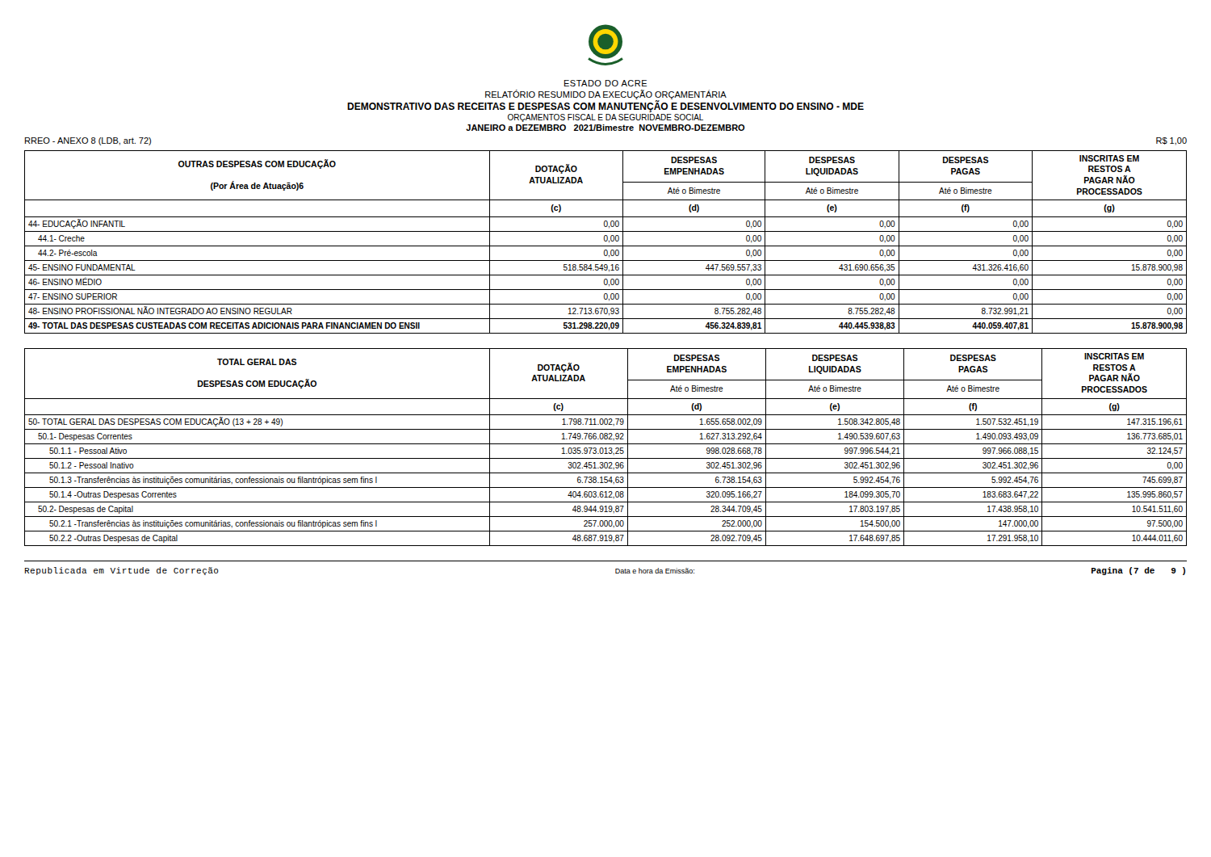ESTADO DO ACRE
RELATÓRIO RESUMIDO DA EXECUÇÃO ORÇAMENTÁRIA
DEMONSTRATIVO DAS RECEITAS E DESPESAS COM MANUTENÇÃO E DESENVOLVIMENTO DO ENSINO - MDE
ORÇAMENTOS FISCAL E DA SEGURIDADE SOCIAL
JANEIRO a DEZEMBRO 2021/Bimestre NOVEMBRO-DEZEMBRO
RREO - ANEXO 8 (LDB, art. 72)
R$ 1,00
| OUTRAS DESPESAS COM EDUCAÇÃO (Por Área de Atuação)6 | DOTAÇÃO ATUALIZADA | DESPESAS EMPENHADAS | DESPESAS LIQUIDADAS | DESPESAS PAGAS | INSCRITAS EM RESTOS A PAGAR NÃO PROCESSADOS |
| --- | --- | --- | --- | --- | --- |
| Até o Bimestre | Até o Bimestre | Até o Bimestre |
| | (c) | (d) | (e) | (f) | (g) |
| 44- EDUCAÇÃO INFANT I L | 0,00 | 0,00 | 0,00 | 0,00 | 0,00 |
| 44.1- Creche | 0,00 | 0,00 | 0,00 | 0,00 | 0,00 |
| 44.2- Pré-escola | 0,00 | 0,00 | 0,00 | 0,00 | 0,00 |
| 45- ENSINO FUNDAMENTAL | 518.584.549,16 | 447.569.557,33 | 431.690.656,35 | 431.326.416,60 | 15.878.900,98 |
| 46- ENSINO MÉDIO | 0,00 | 0,00 | 0,00 | 0,00 | 0,00 |
| 47- ENSINO SUPERIOR | 0,00 | 0,00 | 0,00 | 0,00 | 0,00 |
| 48- ENSINO PROFISSIONAL NÃO INT E GRADO AO ENSINO REGULAR | 12.713.670,93 | 8.755.282,48 | 8.755.282,48 | 8.732.991,21 | 0,00 |
| 49- TOTAL DAS DESPESAS CUSTEADAS COM RECEITAS ADICIONAIS PARA FINANCIAMEN DO ENSII | 531.298.220,09 | 456.324.839,81 | 440.445.938,83 | 440.059.407,81 | 15.878.900,98 |
| TOTAL GERAL DAS DESPESAS COM EDUCAÇÃO | DOTAÇÃO ATUALIZADA | DESPESAS EMPENHADAS | DESPESAS LIQUIDADAS | DESPESAS PAGAS | INSCRITAS EM RESTOS A PAGAR NÃO PROCESSADOS |
| --- | --- | --- | --- | --- | --- |
| Até o Bimestre | Até o Bimestre | Até o Bimestre |
| | (c) | (d) | (e) | (f) | (g) |
| 50- TOTAL GERAL DAS DESPESAS COM EDUCAÇÃO (13 + 28 + 49) | 1.798.711.002,79 | 1.655.658.002,09 | 1.508.342.805,48 | 1.507.532.451,19 | 147.315.196,61 |
| 50.1- Despesas Correntes | 1.749.766.082,92 | 1.627.313.292,64 | 1.490.539.607,63 | 1.490.093.493,09 | 136.773.685,01 |
| 50.1.1 - Pessoal At i vo | 1.035.973.013,25 | 998.028.668,78 | 997.996.544,21 | 997.966.088,15 | 32.124,57 |
| 50.1.2 - Pessoal Inativo | 302.451.302,96 | 302.451.302,96 | 302.451.302,96 | 302.451.302,96 | 0,00 |
| 50.1.3 -Transferências às instituições comunitárias, confessionais ou filantrópicas sem fins l | 6.738.154,63 | 6.738.154,63 | 5.992.454,76 | 5.992.454,76 | 745.699,87 |
| 50.1.4 -Outras Despesas Correntes | 404.603.612,08 | 320.095.166,27 | 184.099.305,70 | 183.683.647,22 | 135.995.860,57 |
| 50.2- Despesas de Capital | 48.944.919,87 | 28.344.709,45 | 17.803.197,85 | 17.438.958,10 | 10.541.511,60 |
| 50.2.1 -Transferências às instituições comunitárias, confessionais ou filantrópicas sem fins l | 257.000,00 | 252.000,00 | 154.500,00 | 147.000,00 | 97.500,00 |
| 50.2.2 -Outras Despesas de Capital | 48.687.919,87 | 28.092.709,45 | 17.648.697,85 | 17.291.958,10 | 10.444.011,60 |
Republicada em Virtude de Correção
Data e hora da Emissão:
Pagina (7 de 9 )